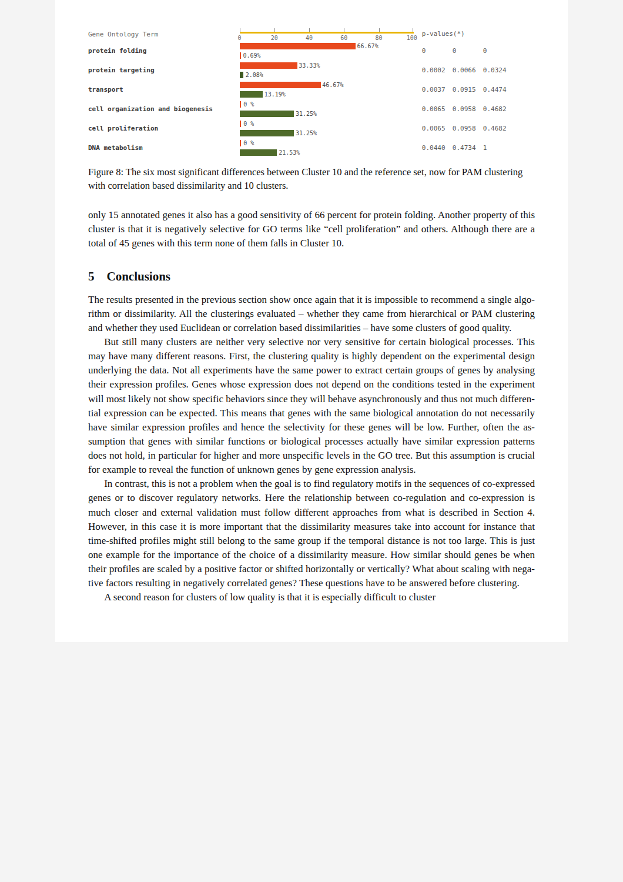| Gene Ontology Term | 0 20 40 60 80 100 | p-values(*) |
| protein folding | 66.67% 0.69% | 0 0 0 |
| protein targeting | 33.33% 2.08% | 0.0002 0.0066 0.0324 |
| transport | 46.67% 13.19% | 0.0037 0.0915 0.4474 |
| cell organization and biogenesis | 0 % 31.25% | 0.0065 0.0958 0.4682 |
| cell proliferation | 0 % 31.25% | 0.0065 0.0958 0.4682 |
| DNA metabolism | 0 % 21.53% | 0.0440 0.4734 1 |
Figure 8: The six most significant differences between Cluster 10 and the reference set, now for PAM clustering with correlation based dissimilarity and 10 clusters.
only 15 annotated genes it also has a good sensitivity of 66 percent for protein folding. Another property of this cluster is that it is negatively selective for GO terms like “cell proliferation” and others. Although there are a total of 45 genes with this term none of them falls in Cluster 10.
5 Conclusions
The results presented in the previous section show once again that it is impossible to recommend a single algorithm or dissimilarity. All the clusterings evaluated – whether they came from hierarchical or PAM clustering and whether they used Euclidean or correlation based dissimilarities – have some clusters of good quality.
But still many clusters are neither very selective nor very sensitive for certain biological processes. This may have many different reasons. First, the clustering quality is highly dependent on the experimental design underlying the data. Not all experiments have the same power to extract certain groups of genes by analysing their expression profiles. Genes whose expression does not depend on the conditions tested in the experiment will most likely not show specific behaviors since they will behave asynchronously and thus not much differential expression can be expected. This means that genes with the same biological annotation do not necessarily have similar expression profiles and hence the selectivity for these genes will be low. Further, often the assumption that genes with similar functions or biological processes actually have similar expression patterns does not hold, in particular for higher and more unspecific levels in the GO tree. But this assumption is crucial for example to reveal the function of unknown genes by gene expression analysis.
In contrast, this is not a problem when the goal is to find regulatory motifs in the sequences of co-expressed genes or to discover regulatory networks. Here the relationship between co-regulation and co-expression is much closer and external validation must follow different approaches from what is described in Section 4. However, in this case it is more important that the dissimilarity measures take into account for instance that time-shifted profiles might still belong to the same group if the temporal distance is not too large. This is just one example for the importance of the choice of a dissimilarity measure. How similar should genes be when their profiles are scaled by a positive factor or shifted horizontally or vertically? What about scaling with negative factors resulting in negatively correlated genes? These questions have to be answered before clustering.
A second reason for clusters of low quality is that it is especially difficult to cluster